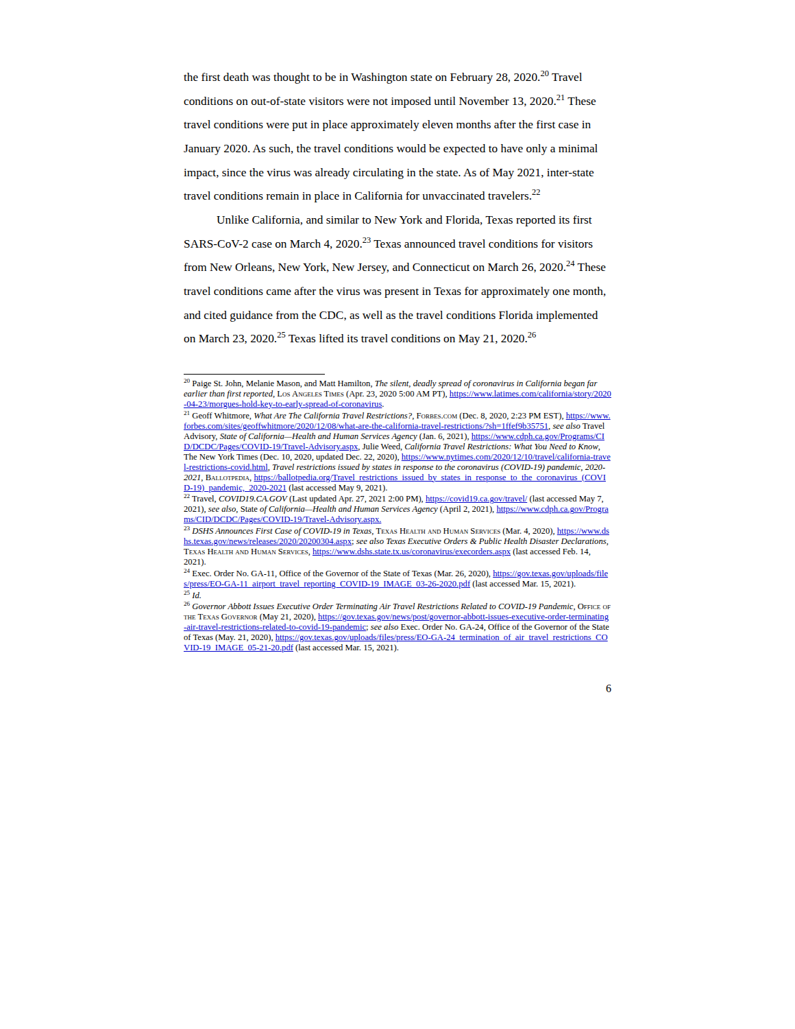the first death was thought to be in Washington state on February 28, 2020.20 Travel conditions on out-of-state visitors were not imposed until November 13, 2020.21 These travel conditions were put in place approximately eleven months after the first case in January 2020. As such, the travel conditions would be expected to have only a minimal impact, since the virus was already circulating in the state. As of May 2021, inter-state travel conditions remain in place in California for unvaccinated travelers.22
Unlike California, and similar to New York and Florida, Texas reported its first SARS-CoV-2 case on March 4, 2020.23 Texas announced travel conditions for visitors from New Orleans, New York, New Jersey, and Connecticut on March 26, 2020.24 These travel conditions came after the virus was present in Texas for approximately one month, and cited guidance from the CDC, as well as the travel conditions Florida implemented on March 23, 2020.25 Texas lifted its travel conditions on May 21, 2020.26
20 Paige St. John, Melanie Mason, and Matt Hamilton, The silent, deadly spread of coronavirus in California began far earlier than first reported, Los Angeles Times (Apr. 23, 2020 5:00 AM PT), https://www.latimes.com/california/story/2020-04-23/morgues-hold-key-to-early-spread-of-coronavirus.
21 Geoff Whitmore, What Are The California Travel Restrictions?, Forbes.com (Dec. 8, 2020, 2:23 PM EST), https://www.forbes.com/sites/geoffwhitmore/2020/12/08/what-are-the-california-travel-restrictions/?sh=1ffef9b35751, see also Travel Advisory, State of California—Health and Human Services Agency (Jan. 6, 2021), https://www.cdph.ca.gov/Programs/CID/DCDC/Pages/COVID-19/Travel-Advisory.aspx, Julie Weed, California Travel Restrictions: What You Need to Know, The New York Times (Dec. 10, 2020, updated Dec. 22, 2020), https://www.nytimes.com/2020/12/10/travel/california-travel-restrictions-covid.html, Travel restrictions issued by states in response to the coronavirus (COVID-19) pandemic, 2020-2021, Ballotpedia, https://ballotpedia.org/Travel_restrictions_issued_by_states_in_response_to_the_coronavirus_(COVID-19)_pandemic,_2020-2021 (last accessed May 9, 2021).
22 Travel, COVID19.CA.GOV (Last updated Apr. 27, 2021 2:00 PM), https://covid19.ca.gov/travel/ (last accessed May 7, 2021), see also, State of California—Health and Human Services Agency (April 2, 2021), https://www.cdph.ca.gov/Programs/CID/DCDC/Pages/COVID-19/Travel-Advisory.aspx.
23 DSHS Announces First Case of COVID-19 in Texas, Texas Health and Human Services (Mar. 4, 2020), https://www.dshs.texas.gov/news/releases/2020/20200304.aspx; see also Texas Executive Orders & Public Health Disaster Declarations, Texas Health and Human Services, https://www.dshs.state.tx.us/coronavirus/execorders.aspx (last accessed Feb. 14, 2021).
24 Exec. Order No. GA-11, Office of the Governor of the State of Texas (Mar. 26, 2020), https://gov.texas.gov/uploads/files/press/EO-GA-11_airport_travel_reporting_COVID-19_IMAGE_03-26-2020.pdf (last accessed Mar. 15, 2021).
25 Id.
26 Governor Abbott Issues Executive Order Terminating Air Travel Restrictions Related to COVID-19 Pandemic, Office of the Texas Governor (May 21, 2020), https://gov.texas.gov/news/post/governor-abbott-issues-executive-order-terminating-air-travel-restrictions-related-to-covid-19-pandemic; see also Exec. Order No. GA-24, Office of the Governor of the State of Texas (May. 21, 2020), https://gov.texas.gov/uploads/files/press/EO-GA-24_termination_of_air_travel_restrictions_COVID-19_IMAGE_05-21-20.pdf (last accessed Mar. 15, 2021).
6